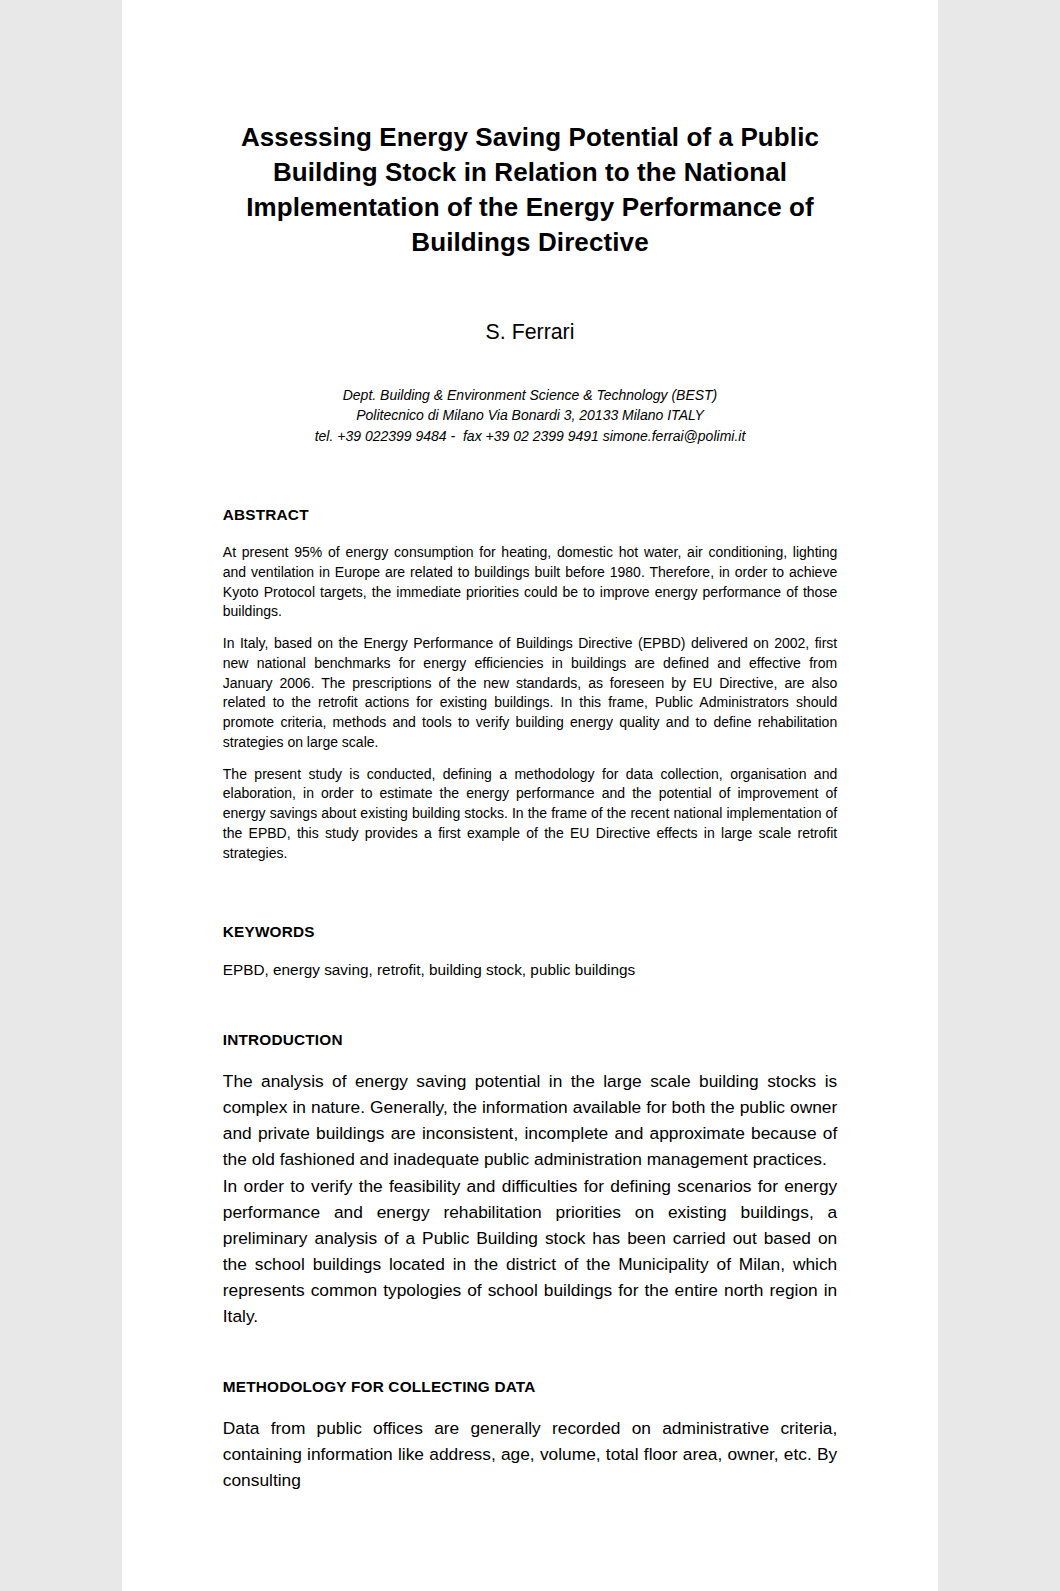Assessing Energy Saving Potential of a Public Building Stock in Relation to the National Implementation of the Energy Performance of Buildings Directive
S. Ferrari
Dept. Building & Environment Science & Technology (BEST)
Politecnico di Milano Via Bonardi 3, 20133 Milano ITALY
tel. +39 022399 9484 - fax +39 02 2399 9491 simone.ferrai@polimi.it
ABSTRACT
At present 95% of energy consumption for heating, domestic hot water, air conditioning, lighting and ventilation in Europe are related to buildings built before 1980. Therefore, in order to achieve Kyoto Protocol targets, the immediate priorities could be to improve energy performance of those buildings.
In Italy, based on the Energy Performance of Buildings Directive (EPBD) delivered on 2002, first new national benchmarks for energy efficiencies in buildings are defined and effective from January 2006. The prescriptions of the new standards, as foreseen by EU Directive, are also related to the retrofit actions for existing buildings. In this frame, Public Administrators should promote criteria, methods and tools to verify building energy quality and to define rehabilitation strategies on large scale.
The present study is conducted, defining a methodology for data collection, organisation and elaboration, in order to estimate the energy performance and the potential of improvement of energy savings about existing building stocks. In the frame of the recent national implementation of the EPBD, this study provides a first example of the EU Directive effects in large scale retrofit strategies.
KEYWORDS
EPBD, energy saving, retrofit, building stock, public buildings
INTRODUCTION
The analysis of energy saving potential in the large scale building stocks is complex in nature. Generally, the information available for both the public owner and private buildings are inconsistent, incomplete and approximate because of the old fashioned and inadequate public administration management practices.
In order to verify the feasibility and difficulties for defining scenarios for energy performance and energy rehabilitation priorities on existing buildings, a preliminary analysis of a Public Building stock has been carried out based on the school buildings located in the district of the Municipality of Milan, which represents common typologies of school buildings for the entire north region in Italy.
METHODOLOGY FOR COLLECTING DATA
Data from public offices are generally recorded on administrative criteria, containing information like address, age, volume, total floor area, owner, etc. By consulting